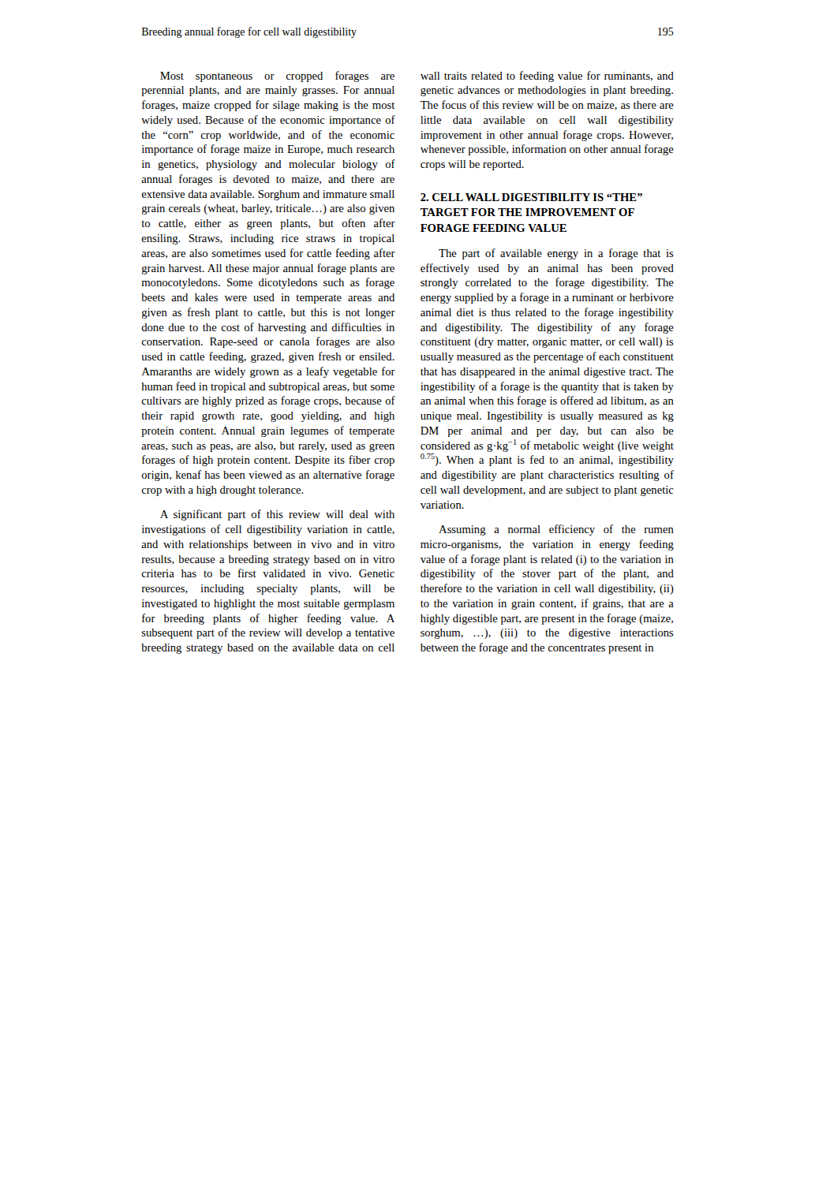Breeding annual forage for cell wall digestibility 195
Most spontaneous or cropped forages are perennial plants, and are mainly grasses. For annual forages, maize cropped for silage making is the most widely used. Because of the economic importance of the “corn” crop worldwide, and of the economic importance of forage maize in Europe, much research in genetics, physiology and molecular biology of annual forages is devoted to maize, and there are extensive data available. Sorghum and immature small grain cereals (wheat, barley, triticale…) are also given to cattle, either as green plants, but often after ensiling. Straws, including rice straws in tropical areas, are also sometimes used for cattle feeding after grain harvest. All these major annual forage plants are monocotyledons. Some dicotyledons such as forage beets and kales were used in temperate areas and given as fresh plant to cattle, but this is not longer done due to the cost of harvesting and difficulties in conservation. Rape-seed or canola forages are also used in cattle feeding, grazed, given fresh or ensiled. Amaranths are widely grown as a leafy vegetable for human feed in tropical and subtropical areas, but some cultivars are highly prized as forage crops, because of their rapid growth rate, good yielding, and high protein content. Annual grain legumes of temperate areas, such as peas, are also, but rarely, used as green forages of high protein content. Despite its fiber crop origin, kenaf has been viewed as an alternative forage crop with a high drought tolerance.
A significant part of this review will deal with investigations of cell digestibility variation in cattle, and with relationships between in vivo and in vitro results, because a breeding strategy based on in vitro criteria has to be first validated in vivo. Genetic resources, including specialty plants, will be investigated to highlight the most suitable germplasm for breeding plants of higher feeding value. A subsequent part of the review will develop a tentative breeding strategy based on the available data on cell wall traits related to feeding value for ruminants, and genetic advances or methodologies in plant breeding. The focus of this review will be on maize, as there are little data available on cell wall digestibility improvement in other annual forage crops. However, whenever possible, information on other annual forage crops will be reported.
2. CELL WALL DIGESTIBILITY IS “THE” TARGET FOR THE IMPROVEMENT OF FORAGE FEEDING VALUE
The part of available energy in a forage that is effectively used by an animal has been proved strongly correlated to the forage digestibility. The energy supplied by a forage in a ruminant or herbivore animal diet is thus related to the forage ingestibility and digestibility. The digestibility of any forage constituent (dry matter, organic matter, or cell wall) is usually measured as the percentage of each constituent that has disappeared in the animal digestive tract. The ingestibility of a forage is the quantity that is taken by an animal when this forage is offered ad libitum, as an unique meal. Ingestibility is usually measured as kg DM per animal and per day, but can also be considered as g·kg−1 of metabolic weight (live weight 0.75). When a plant is fed to an animal, ingestibility and digestibility are plant characteristics resulting of cell wall development, and are subject to plant genetic variation.
Assuming a normal efficiency of the rumen micro-organisms, the variation in energy feeding value of a forage plant is related (i) to the variation in digestibility of the stover part of the plant, and therefore to the variation in cell wall digestibility, (ii) to the variation in grain content, if grains, that are a highly digestible part, are present in the forage (maize, sorghum, …), (iii) to the digestive interactions between the forage and the concentrates present in